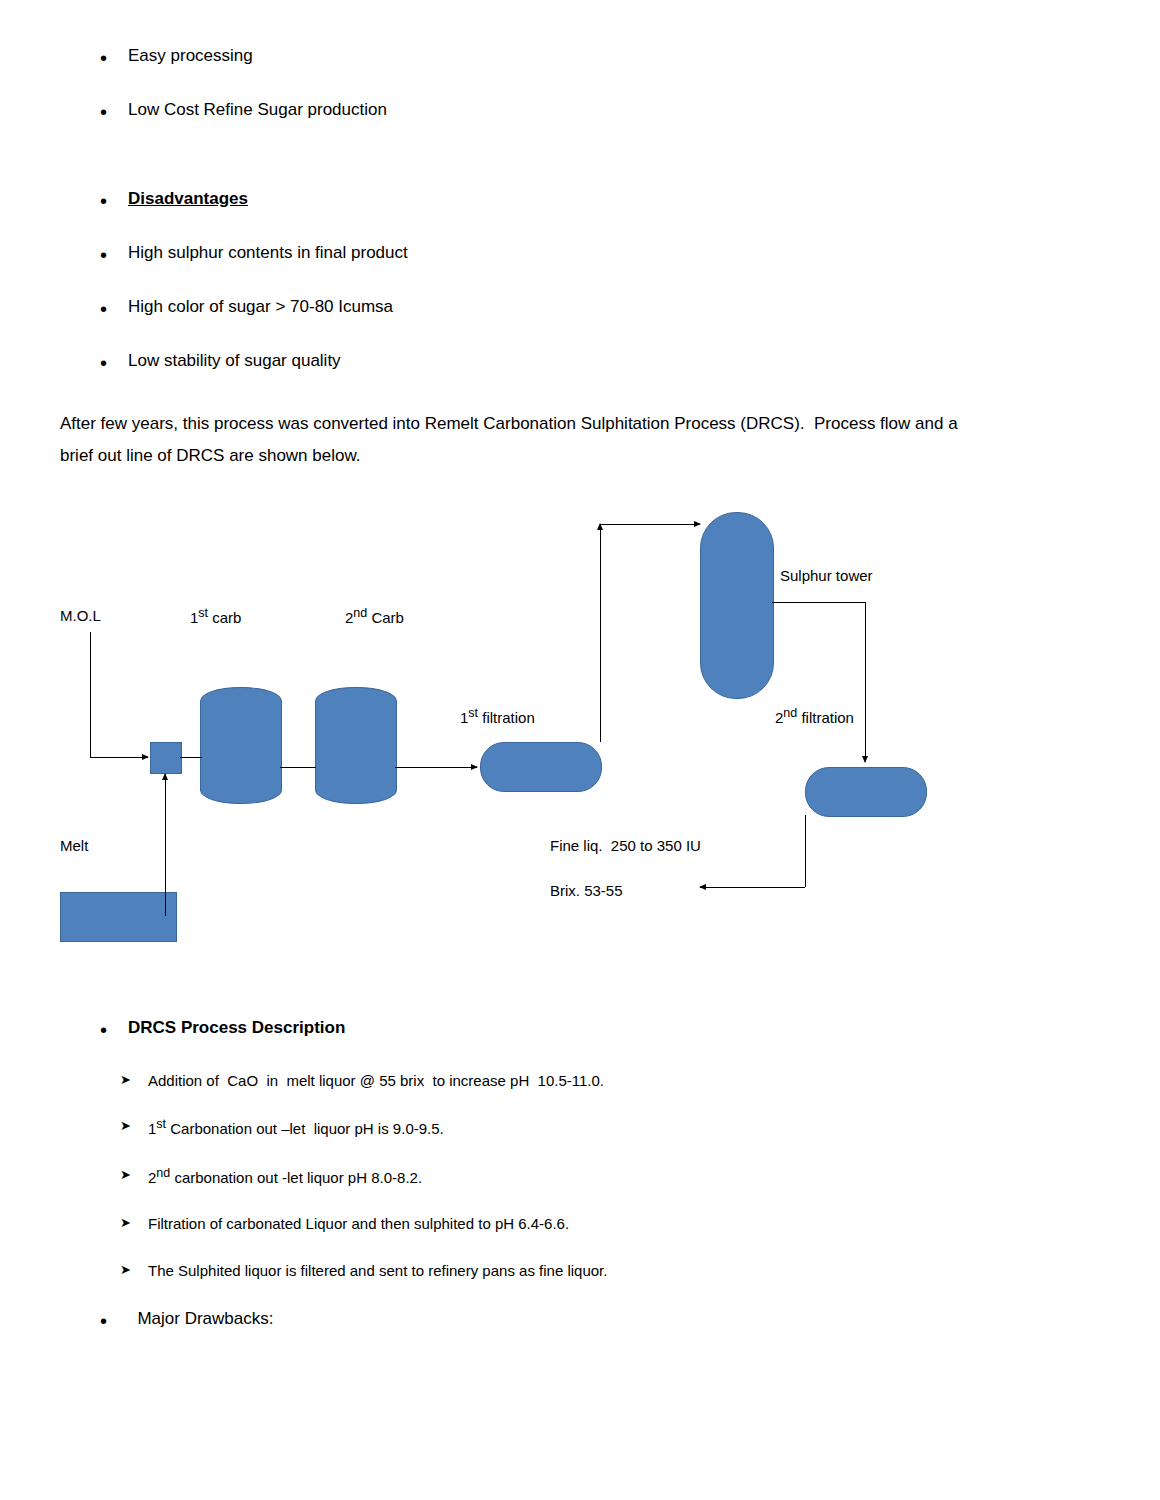Easy processing
Low Cost Refine Sugar production
Disadvantages
High sulphur contents in final product
High color of sugar > 70-80 Icumsa
Low stability of sugar quality
After few years, this process was converted into Remelt Carbonation Sulphitation Process (DRCS). Process flow and a brief out line of DRCS are shown below.
Sulphur tower M.O.L 1st carb 2nd Carb 1st filtration 2nd filtration
Melt
Fine liq. 250 to 350 IU Brix. 53-55
DRCS Process Description
Addition of CaO in melt liquor @ 55 brix to increase pH 10.5-11.0.
1st Carbonation out –let liquor pH is 9.0-9.5.
2nd carbonation out -let liquor pH 8.0-8.2.
Filtration of carbonated Liquor and then sulphited to pH 6.4-6.6.
The Sulphited liquor is filtered and sent to refinery pans as fine liquor.
Major Drawbacks: